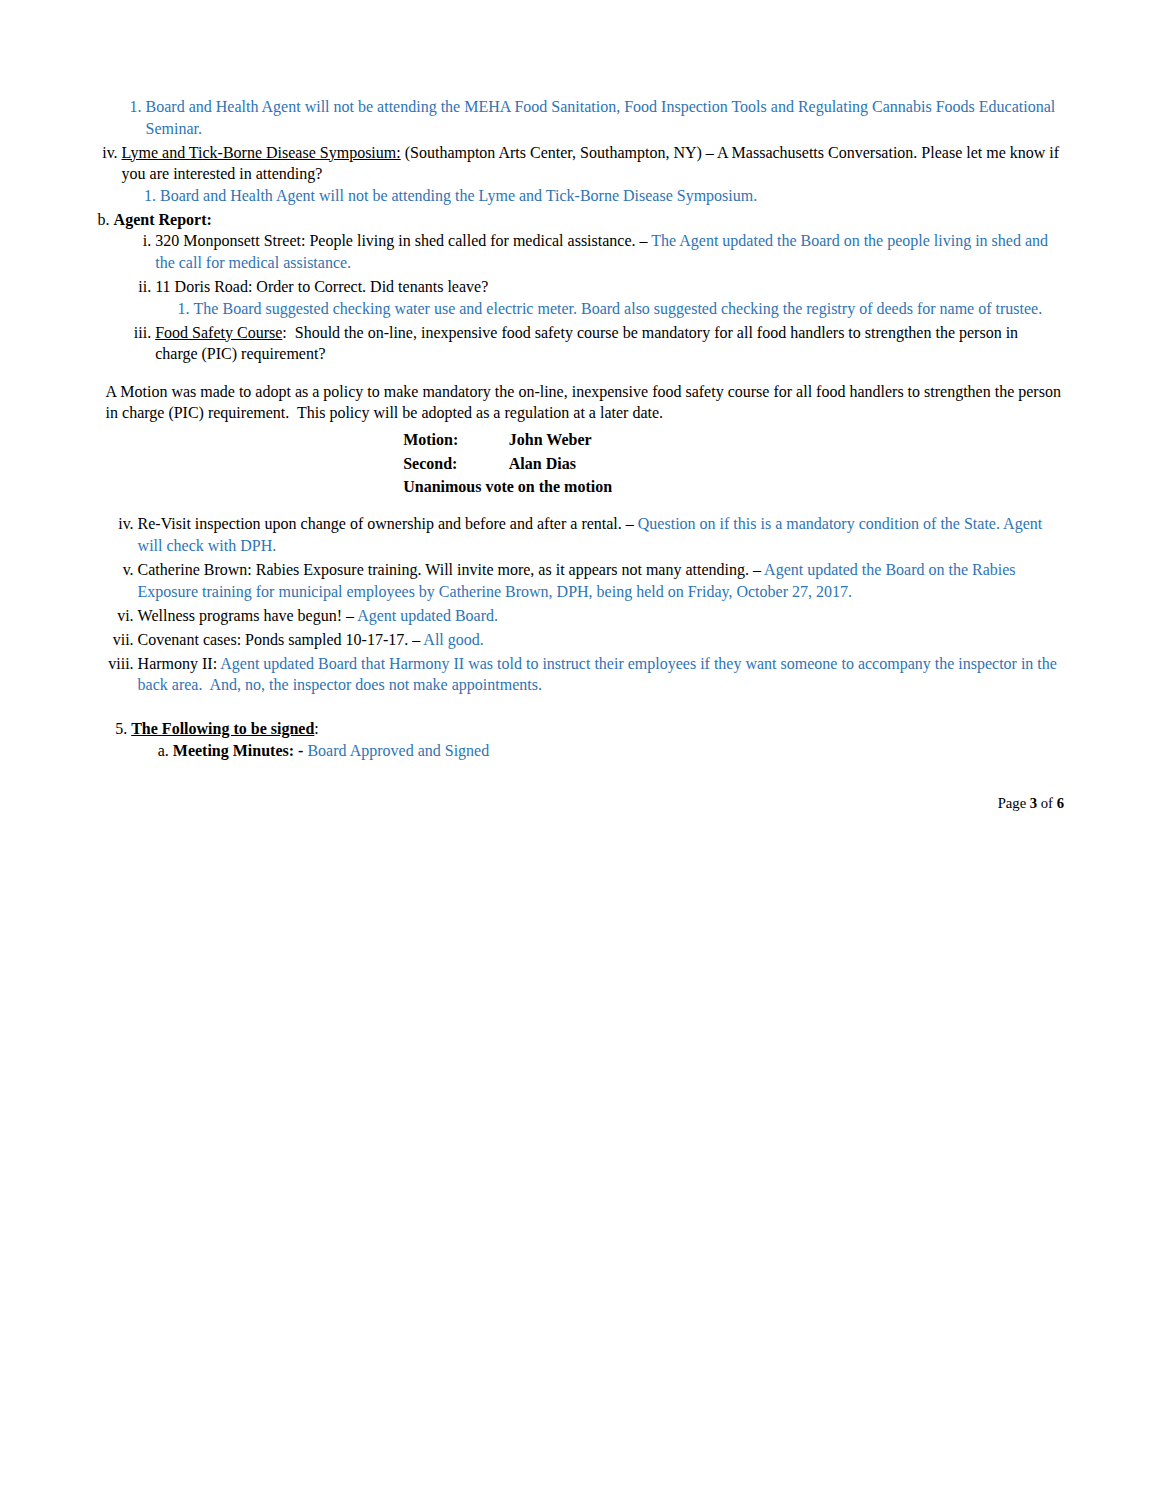Board and Health Agent will not be attending the MEHA Food Sanitation, Food Inspection Tools and Regulating Cannabis Foods Educational Seminar.
Lyme and Tick-Borne Disease Symposium: (Southampton Arts Center, Southampton, NY) – A Massachusetts Conversation. Please let me know if you are interested in attending?
Board and Health Agent will not be attending the Lyme and Tick-Borne Disease Symposium.
Agent Report:
320 Monponsett Street: People living in shed called for medical assistance. – The Agent updated the Board on the people living in shed and the call for medical assistance.
11 Doris Road: Order to Correct. Did tenants leave?
The Board suggested checking water use and electric meter. Board also suggested checking the registry of deeds for name of trustee.
Food Safety Course: Should the on-line, inexpensive food safety course be mandatory for all food handlers to strengthen the person in charge (PIC) requirement?
A Motion was made to adopt as a policy to make mandatory the on-line, inexpensive food safety course for all food handlers to strengthen the person in charge (PIC) requirement. This policy will be adopted as a regulation at a later date.
Motion: John Weber
Second: Alan Dias
Unanimous vote on the motion
Re-Visit inspection upon change of ownership and before and after a rental. – Question on if this is a mandatory condition of the State. Agent will check with DPH.
Catherine Brown: Rabies Exposure training. Will invite more, as it appears not many attending. – Agent updated the Board on the Rabies Exposure training for municipal employees by Catherine Brown, DPH, being held on Friday, October 27, 2017.
Wellness programs have begun! – Agent updated Board.
Covenant cases: Ponds sampled 10-17-17. – All good.
Harmony II: Agent updated Board that Harmony II was told to instruct their employees if they want someone to accompany the inspector in the back area. And, no, the inspector does not make appointments.
The Following to be signed:
Meeting Minutes: - Board Approved and Signed
Page 3 of 6